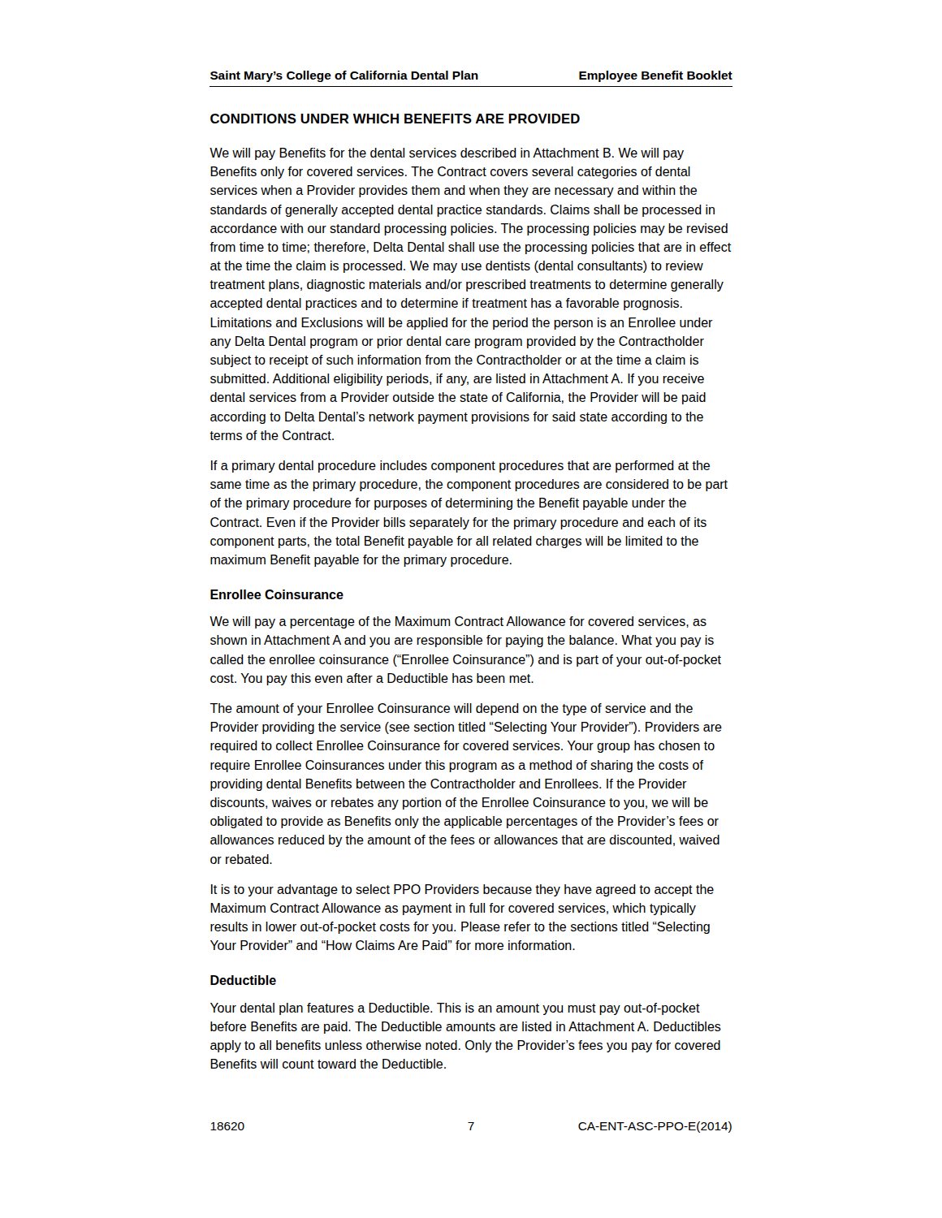Saint Mary’s College of California Dental Plan
Employee Benefit Booklet
CONDITIONS UNDER WHICH BENEFITS ARE PROVIDED
We will pay Benefits for the dental services described in Attachment B. We will pay Benefits only for covered services. The Contract covers several categories of dental services when a Provider provides them and when they are necessary and within the standards of generally accepted dental practice standards. Claims shall be processed in accordance with our standard processing policies. The processing policies may be revised from time to time; therefore, Delta Dental shall use the processing policies that are in effect at the time the claim is processed. We may use dentists (dental consultants) to review treatment plans, diagnostic materials and/or prescribed treatments to determine generally accepted dental practices and to determine if treatment has a favorable prognosis. Limitations and Exclusions will be applied for the period the person is an Enrollee under any Delta Dental program or prior dental care program provided by the Contractholder subject to receipt of such information from the Contractholder or at the time a claim is submitted. Additional eligibility periods, if any, are listed in Attachment A. If you receive dental services from a Provider outside the state of California, the Provider will be paid according to Delta Dental’s network payment provisions for said state according to the terms of the Contract.
If a primary dental procedure includes component procedures that are performed at the same time as the primary procedure, the component procedures are considered to be part of the primary procedure for purposes of determining the Benefit payable under the Contract. Even if the Provider bills separately for the primary procedure and each of its component parts, the total Benefit payable for all related charges will be limited to the maximum Benefit payable for the primary procedure.
Enrollee Coinsurance
We will pay a percentage of the Maximum Contract Allowance for covered services, as shown in Attachment A and you are responsible for paying the balance. What you pay is called the enrollee coinsurance (“Enrollee Coinsurance”) and is part of your out-of-pocket cost. You pay this even after a Deductible has been met.
The amount of your Enrollee Coinsurance will depend on the type of service and the Provider providing the service (see section titled “Selecting Your Provider”). Providers are required to collect Enrollee Coinsurance for covered services. Your group has chosen to require Enrollee Coinsurances under this program as a method of sharing the costs of providing dental Benefits between the Contractholder and Enrollees. If the Provider discounts, waives or rebates any portion of the Enrollee Coinsurance to you, we will be obligated to provide as Benefits only the applicable percentages of the Provider’s fees or allowances reduced by the amount of the fees or allowances that are discounted, waived or rebated.
It is to your advantage to select PPO Providers because they have agreed to accept the Maximum Contract Allowance as payment in full for covered services, which typically results in lower out-of-pocket costs for you. Please refer to the sections titled “Selecting Your Provider” and “How Claims Are Paid” for more information.
Deductible
Your dental plan features a Deductible. This is an amount you must pay out-of-pocket before Benefits are paid. The Deductible amounts are listed in Attachment A. Deductibles apply to all benefits unless otherwise noted. Only the Provider’s fees you pay for covered Benefits will count toward the Deductible.
18620
7
CA-ENT-ASC-PPO-E(2014)